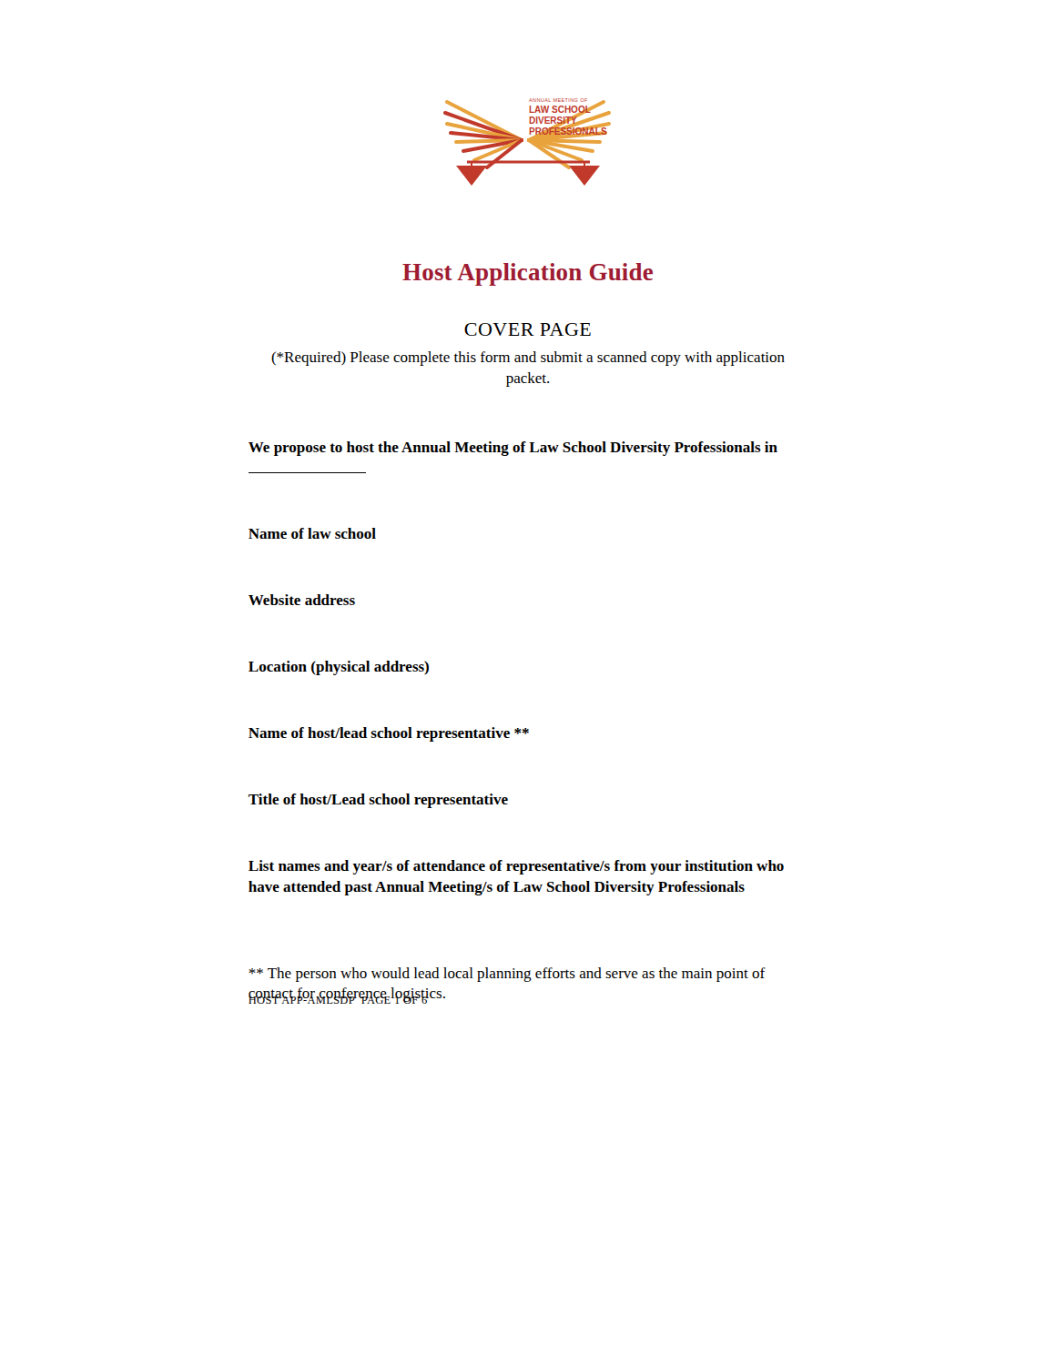ANNUAL MEETING OF LAW SCHOOL DIVERSITY PROFESSIONALS
Host Application Guide
COVER PAGE
(*Required) Please complete this form and submit a scanned copy with application packet.
We propose to host the Annual Meeting of Law School Diversity Professionals in
Name of law school
Website address
Location (physical address)
Name of host/lead school representative **
Title of host/Lead school representative
List names and year/s of attendance of representative/s from your institution who have attended past Annual Meeting/s of Law School Diversity Professionals
** The person who would lead local planning efforts and serve as the main point of contact for conference logistics.
HOST APP-AMLSDP PAGE 1 OF 6